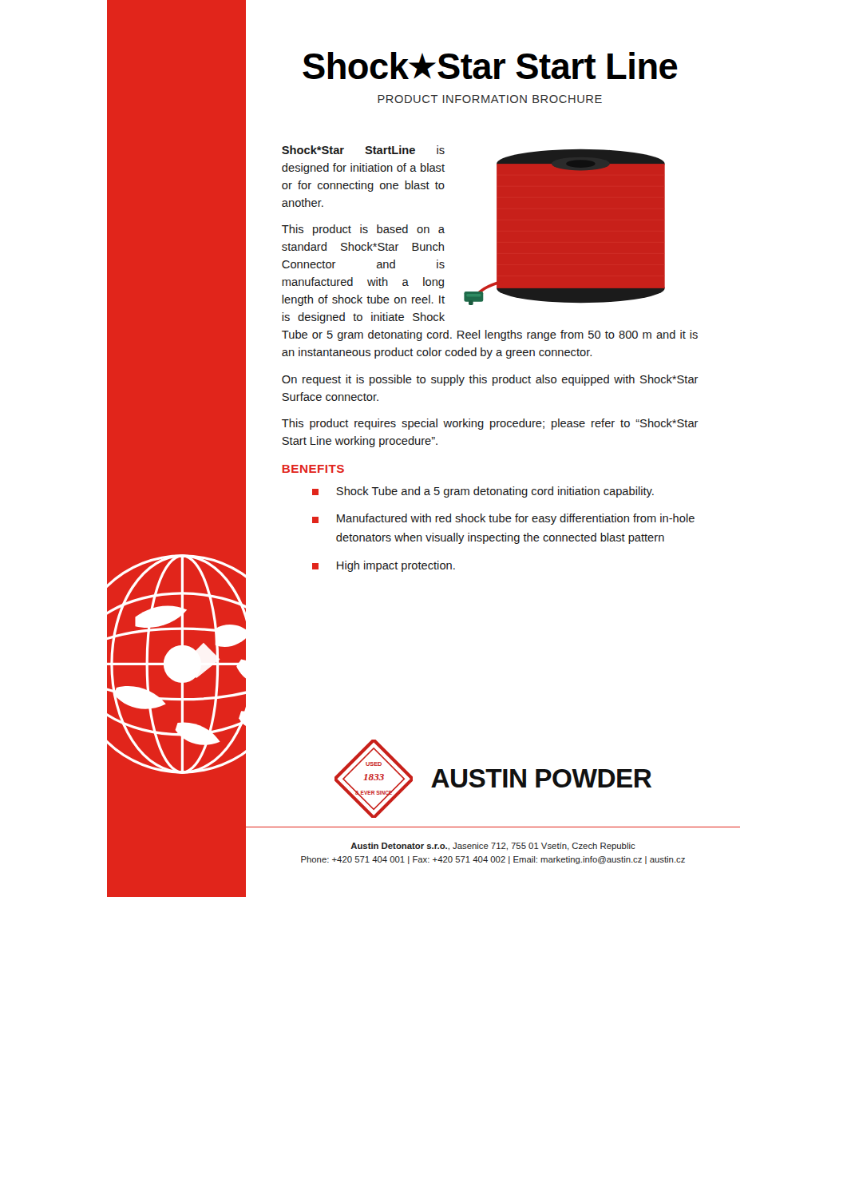Shock★Star Start Line
PRODUCT INFORMATION BROCHURE
Shock*Star StartLine is designed for initiation of a blast or for connecting one blast to another.
This product is based on a standard Shock*Star Bunch Connector and is manufactured with a long length of shock tube on reel. It is designed to initiate Shock Tube or 5 gram detonating cord. Reel lengths range from 50 to 800 m and it is an instantaneous product color coded by a green connector.
On request it is possible to supply this product also equipped with Shock*Star Surface connector.
This product requires special working procedure; please refer to “Shock*Star Start Line working procedure”.
BENEFITS
Shock Tube and a 5 gram detonating cord initiation capability.
Manufactured with red shock tube for easy differentiation from in-hole detonators when visually inspecting the connected blast pattern
High impact protection.
USED 1833 & EVER SINCE
AUSTIN POWDER
Austin Detonator s.r.o., Jasenice 712, 755 01 Vsetín, Czech Republic
Phone: +420 571 404 001 | Fax: +420 571 404 002 | Email: marketing.info@austin.cz | austin.cz